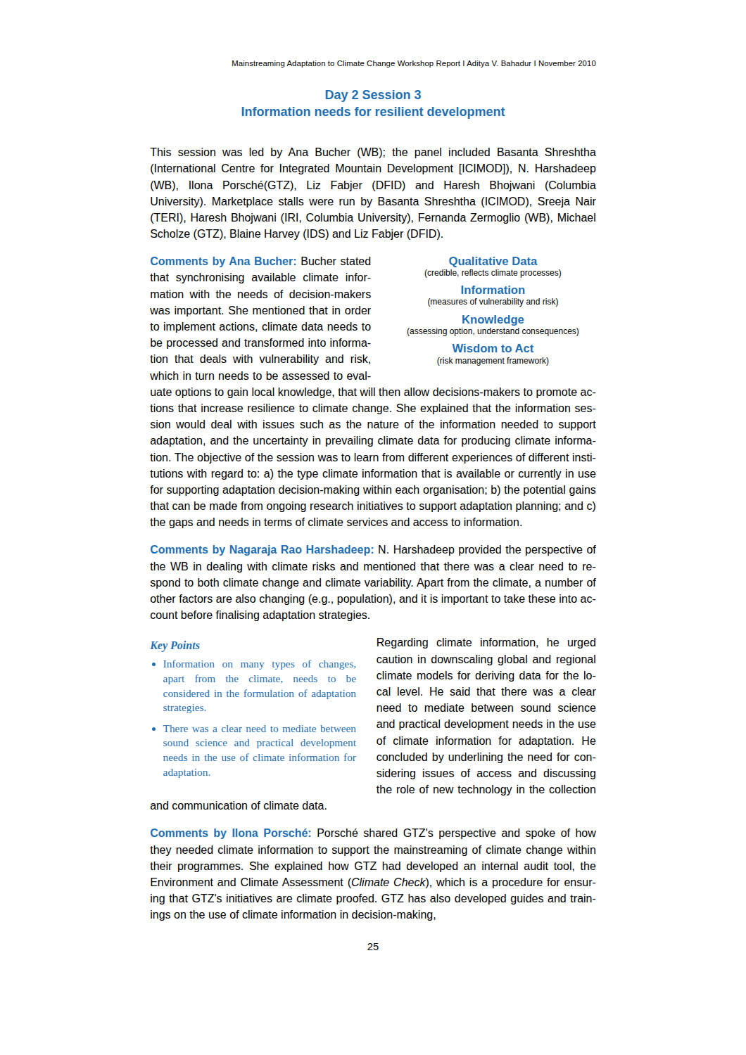Mainstreaming Adaptation to Climate Change Workshop Report I Aditya V. Bahadur I November 2010
Day 2 Session 3Information needs for resilient development
This session was led by Ana Bucher (WB); the panel included Basanta Shreshtha (International Centre for Integrated Mountain Development [ICIMOD]), N. Harshadeep (WB), Ilona Porsché(GTZ), Liz Fabjer (DFID) and Haresh Bhojwani (Columbia University). Marketplace stalls were run by Basanta Shreshtha (ICIMOD), Sreeja Nair (TERI), Haresh Bhojwani (IRI, Columbia University), Fernanda Zermoglio (WB), Michael Scholze (GTZ), Blaine Harvey (IDS) and Liz Fabjer (DFID).
Qualitative Data (credible, reflects climate processes)
Information (measures of vulnerability and risk)
Knowledge (assessing option, understand consequences)
Wisdom to Act (risk management framework)
Comments by Ana Bucher: Bucher stated that synchronising available climate information with the needs of decision-makers was important. She mentioned that in order to implement actions, climate data needs to be processed and transformed into information that deals with vulnerability and risk, which in turn needs to be assessed to evaluate options to gain local knowledge, that will then allow decisions-makers to promote actions that increase resilience to climate change. She explained that the information session would deal with issues such as the nature of the information needed to support adaptation, and the uncertainty in prevailing climate data for producing climate information. The objective of the session was to learn from different experiences of different institutions with regard to: a) the type climate information that is available or currently in use for supporting adaptation decision-making within each organisation; b) the potential gains that can be made from ongoing research initiatives to support adaptation planning; and c) the gaps and needs in terms of climate services and access to information.
Comments by Nagaraja Rao Harshadeep: N. Harshadeep provided the perspective of the WB in dealing with climate risks and mentioned that there was a clear need to respond to both climate change and climate variability. Apart from the climate, a number of other factors are also changing (e.g., population), and it is important to take these into account before finalising adaptation strategies.
Key Points
Information on many types of changes, apart from the climate, needs to be considered in the formulation of adaptation strategies.
There was a clear need to mediate between sound science and practical development needs in the use of climate information for adaptation.
Regarding climate information, he urged caution in downscaling global and regional climate models for deriving data for the local level. He said that there was a clear need to mediate between sound science and practical development needs in the use of climate information for adaptation. He concluded by underlining the need for considering issues of access and discussing the role of new technology in the collection and communication of climate data.
Comments by Ilona Porsché: Porsché shared GTZ's perspective and spoke of how they needed climate information to support the mainstreaming of climate change within their programmes. She explained how GTZ had developed an internal audit tool, the Environment and Climate Assessment (Climate Check), which is a procedure for ensuring that GTZ's initiatives are climate proofed. GTZ has also developed guides and trainings on the use of climate information in decision-making,
25